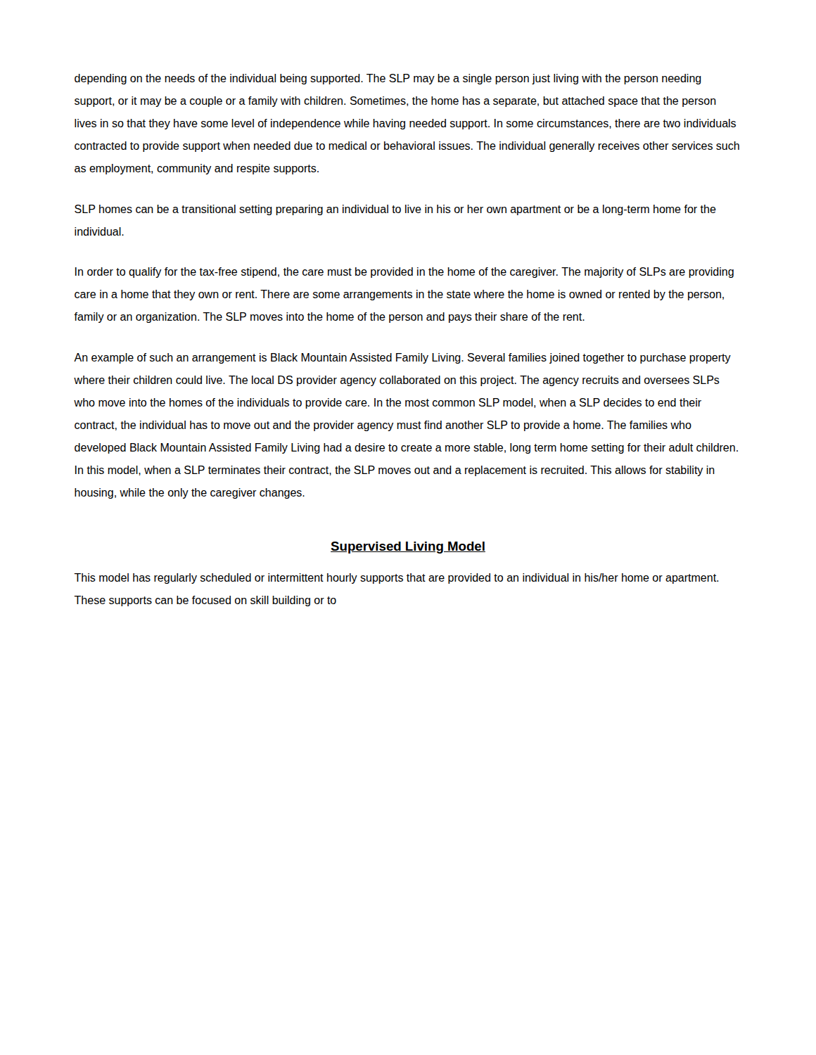depending on the needs of the individual being supported. The SLP may be a single person just living with the person needing support, or it may be a couple or a family with children. Sometimes, the home has a separate, but attached space that the person lives in so that they have some level of independence while having needed support. In some circumstances, there are two individuals contracted to provide support when needed due to medical or behavioral issues. The individual generally receives other services such as employment, community and respite supports.
SLP homes can be a transitional setting preparing an individual to live in his or her own apartment or be a long-term home for the individual.
In order to qualify for the tax-free stipend, the care must be provided in the home of the caregiver. The majority of SLPs are providing care in a home that they own or rent. There are some arrangements in the state where the home is owned or rented by the person, family or an organization. The SLP moves into the home of the person and pays their share of the rent.
An example of such an arrangement is Black Mountain Assisted Family Living. Several families joined together to purchase property where their children could live. The local DS provider agency collaborated on this project. The agency recruits and oversees SLPs who move into the homes of the individuals to provide care. In the most common SLP model, when a SLP decides to end their contract, the individual has to move out and the provider agency must find another SLP to provide a home. The families who developed Black Mountain Assisted Family Living had a desire to create a more stable, long term home setting for their adult children. In this model, when a SLP terminates their contract, the SLP moves out and a replacement is recruited. This allows for stability in housing, while the only the caregiver changes.
Supervised Living Model
This model has regularly scheduled or intermittent hourly supports that are provided to an individual in his/her home or apartment. These supports can be focused on skill building or to